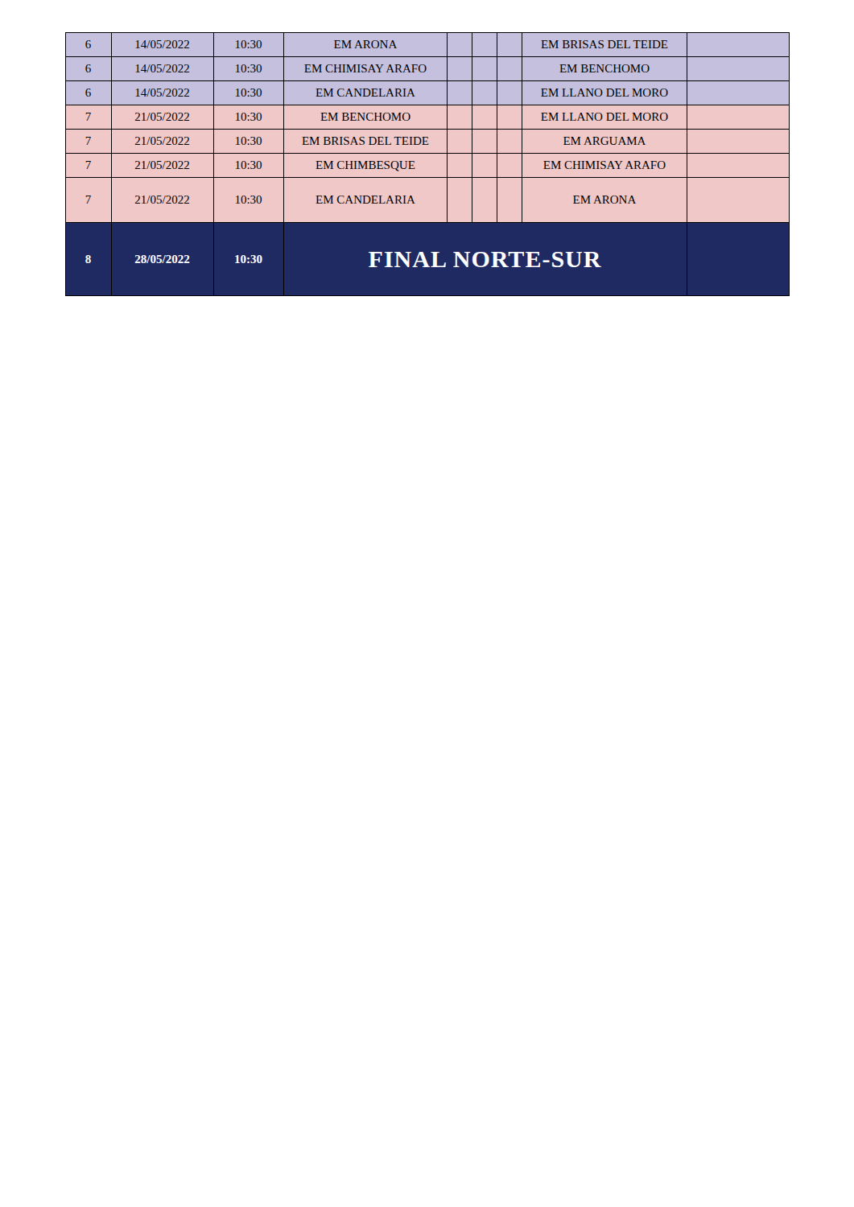| 6 | 14/05/2022 | 10:30 | EM ARONA | | | | EM BRISAS DEL TEIDE | |
| 6 | 14/05/2022 | 10:30 | EM CHIMISAY ARAFO | | | | EM BENCHOMO | |
| 6 | 14/05/2022 | 10:30 | EM CANDELARIA | | | | EM LLANO DEL MORO | |
| 7 | 21/05/2022 | 10:30 | EM BENCHOMO | | | | EM LLANO DEL MORO | |
| 7 | 21/05/2022 | 10:30 | EM BRISAS DEL TEIDE | | | | EM ARGUAMA | |
| 7 | 21/05/2022 | 10:30 | EM CHIMBESQUE | | | | EM CHIMISAY ARAFO | |
| 7 | 21/05/2022 | 10:30 | EM CANDELARIA | | | | EM ARONA | |
| 8 | 28/05/2022 | 10:30 | FINAL NORTE-SUR | |